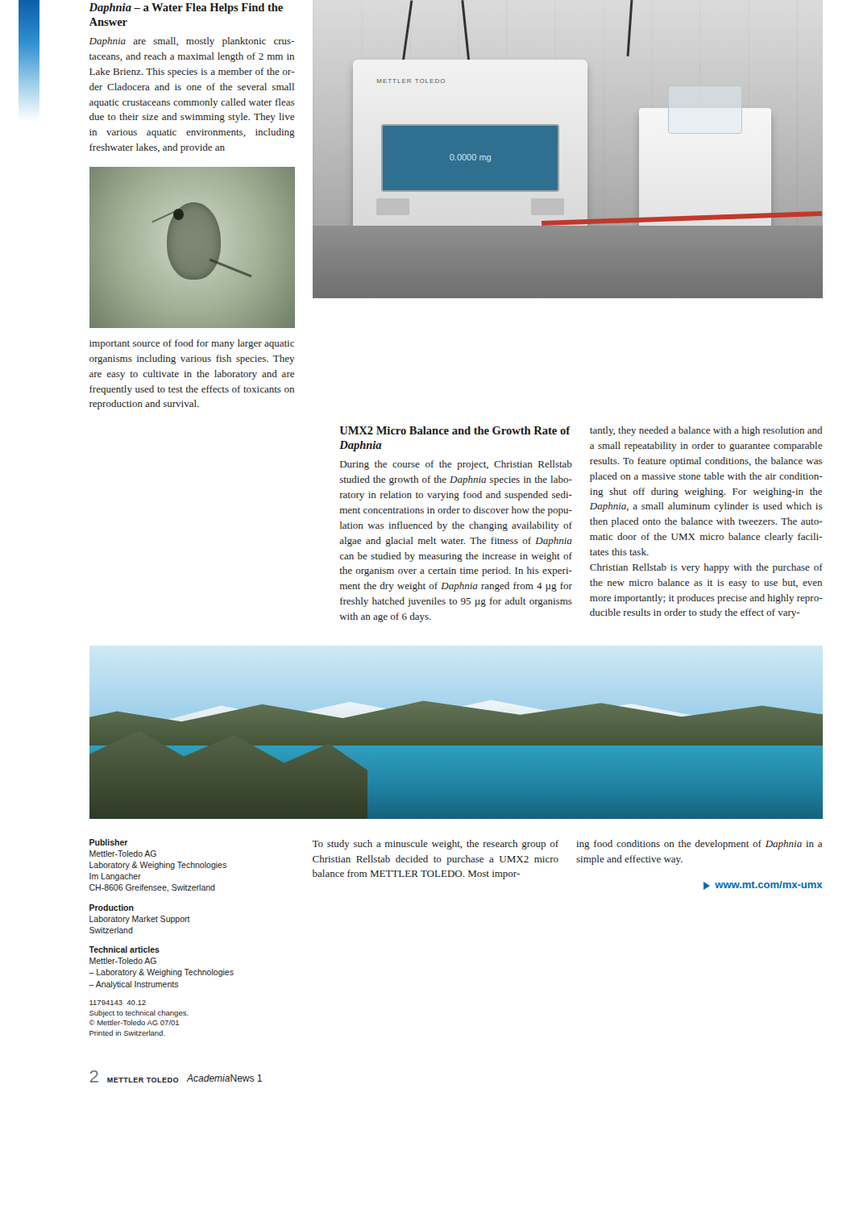UMX2 Micro Balance
Daphnia – a Water Flea Helps Find the Answer
Daphnia are small, mostly planktonic crustaceans, and reach a maximal length of 2 mm in Lake Brienz. This species is a member of the order Cladocera and is one of the several small aquatic crustaceans commonly called water fleas due to their size and swimming style. They live in various aquatic environments, including freshwater lakes, and provide an
important source of food for many larger aquatic organisms including various fish species. They are easy to cultivate in the laboratory and are frequently used to test the effects of toxicants on reproduction and survival.
METTLER TOLEDO
0.0000 mg
spacer
UMX2 Micro Balance and the Growth Rate of Daphnia
During the course of the project, Christian Rellstab studied the growth of the Daphnia species in the laboratory in relation to varying food and suspended sediment concentrations in order to discover how the population was influenced by the changing availability of algae and glacial melt water. The fitness of Daphnia can be studied by measuring the increase in weight of the organism over a certain time period. In his experiment the dry weight of Daphnia ranged from 4 µg for freshly hatched juveniles to 95 µg for adult organisms with an age of 6 days.
tantly, they needed a balance with a high resolution and a small repeatability in order to guarantee comparable results. To feature optimal conditions, the balance was placed on a massive stone table with the air conditioning shut off during weighing. For weighing-in the Daphnia, a small aluminum cylinder is used which is then placed onto the balance with tweezers. The automatic door of the UMX micro balance clearly facilitates this task.
Christian Rellstab is very happy with the purchase of the new micro balance as it is easy to use but, even more importantly; it produces precise and highly reproducible results in order to study the effect of vary-
Publisher
Mettler-Toledo AG
Laboratory & Weighing Technologies
Im Langacher
CH-8606 Greifensee, Switzerland
Production
Laboratory Market Support
Switzerland
Technical articles
Mettler-Toledo AG
– Laboratory & Weighing Technologies
– Analytical Instruments
11794143 40.12
Subject to technical changes.
© Mettler-Toledo AG 07/01
Printed in Switzerland.
To study such a minuscule weight, the research group of Christian Rellstab decided to purchase a UMX2 micro balance from METTLER TOLEDO. Most impor-
ing food conditions on the development of Daphnia in a simple and effective way.
www.mt.com/mx-umx
2
METTLER TOLEDO
Academia News 1